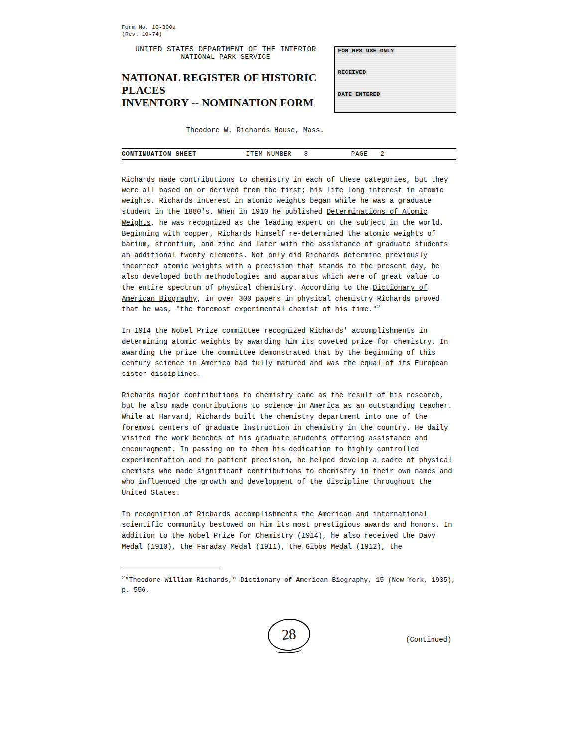Form No. 10-300a
(Rev. 10-74)
UNITED STATES DEPARTMENT OF THE INTERIOR NATIONAL PARK SERVICE
NATIONAL REGISTER OF HISTORIC PLACES
INVENTORY -- NOMINATION FORM
FOR NPS USE ONLY
RECEIVED
DATE ENTERED
Theodore W. Richards House, Mass.
CONTINUATION SHEET ITEM NUMBER 8 PAGE 2
Richards made contributions to chemistry in each of these categories, but they were all based on or derived from the first; his life long interest in atomic weights. Richards interest in atomic weights began while he was a graduate student in the 1880's. When in 1910 he published Determinations of Atomic Weights, he was recognized as the leading expert on the subject in the world. Beginning with copper, Richards himself re-determined the atomic weights of barium, strontium, and zinc and later with the assistance of graduate students an additional twenty elements. Not only did Richards determine previously incorrect atomic weights with a precision that stands to the present day, he also developed both methodologies and apparatus which were of great value to the entire spectrum of physical chemistry. According to the Dictionary of American Biography, in over 300 papers in physical chemistry Richards proved that he was, "the foremost experimental chemist of his time."2
In 1914 the Nobel Prize committee recognized Richards' accomplishments in determining atomic weights by awarding him its coveted prize for chemistry. In awarding the prize the committee demonstrated that by the beginning of this century science in America had fully matured and was the equal of its European sister disciplines.
Richards major contributions to chemistry came as the result of his research, but he also made contributions to science in America as an outstanding teacher. While at Harvard, Richards built the chemistry department into one of the foremost centers of graduate instruction in chemistry in the country. He daily visited the work benches of his graduate students offering assistance and encouragment. In passing on to them his dedication to highly controlled experimentation and to patient precision, he helped develop a cadre of physical chemists who made significant contributions to chemistry in their own names and who influenced the growth and development of the discipline throughout the United States.
In recognition of Richards accomplishments the American and international scientific community bestowed on him its most prestigious awards and honors. In addition to the Nobel Prize for Chemistry (1914), he also received the Davy Medal (1910), the Faraday Medal (1911), the Gibbs Medal (1912), the
2"Theodore William Richards," Dictionary of American Biography, 15 (New York, 1935), p. 556.
28
(Continued)